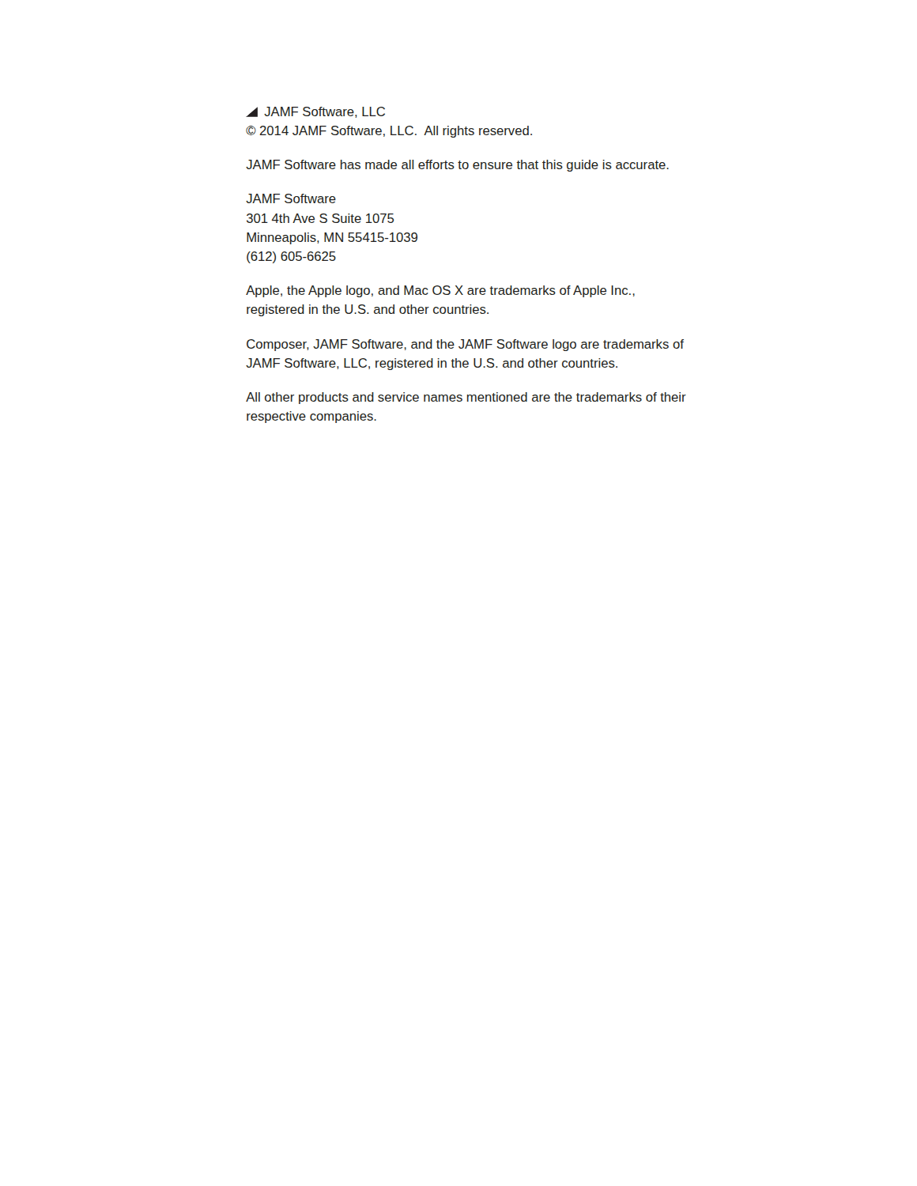JAMF Software, LLC
© 2014 JAMF Software, LLC. All rights reserved.
JAMF Software has made all efforts to ensure that this guide is accurate.
JAMF Software 301 4th Ave S Suite 1075 Minneapolis, MN 55415-1039 (612) 605-6625
Apple, the Apple logo, and Mac OS X are trademarks of Apple Inc., registered in the U.S. and other countries.
Composer, JAMF Software, and the JAMF Software logo are trademarks of JAMF Software, LLC, registered in the U.S. and other countries.
All other products and service names mentioned are the trademarks of their respective companies.